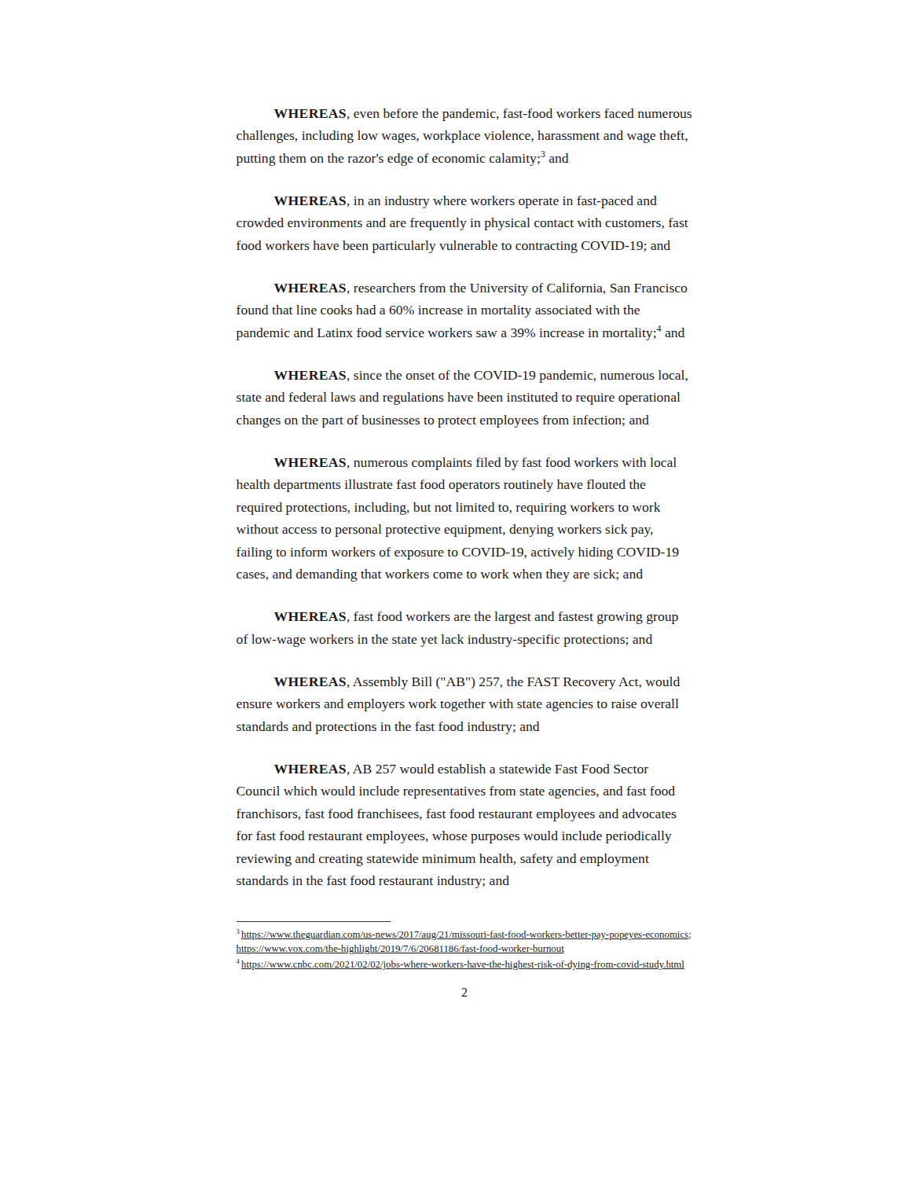WHEREAS, even before the pandemic, fast-food workers faced numerous challenges, including low wages, workplace violence, harassment and wage theft, putting them on the razor's edge of economic calamity;3 and
WHEREAS, in an industry where workers operate in fast-paced and crowded environments and are frequently in physical contact with customers, fast food workers have been particularly vulnerable to contracting COVID-19; and
WHEREAS, researchers from the University of California, San Francisco found that line cooks had a 60% increase in mortality associated with the pandemic and Latinx food service workers saw a 39% increase in mortality;4 and
WHEREAS, since the onset of the COVID-19 pandemic, numerous local, state and federal laws and regulations have been instituted to require operational changes on the part of businesses to protect employees from infection; and
WHEREAS, numerous complaints filed by fast food workers with local health departments illustrate fast food operators routinely have flouted the required protections, including, but not limited to, requiring workers to work without access to personal protective equipment, denying workers sick pay, failing to inform workers of exposure to COVID-19, actively hiding COVID-19 cases, and demanding that workers come to work when they are sick; and
WHEREAS, fast food workers are the largest and fastest growing group of low-wage workers in the state yet lack industry-specific protections; and
WHEREAS, Assembly Bill ("AB") 257, the FAST Recovery Act, would ensure workers and employers work together with state agencies to raise overall standards and protections in the fast food industry; and
WHEREAS, AB 257 would establish a statewide Fast Food Sector Council which would include representatives from state agencies, and fast food franchisors, fast food franchisees, fast food restaurant employees and advocates for fast food restaurant employees, whose purposes would include periodically reviewing and creating statewide minimum health, safety and employment standards in the fast food restaurant industry; and
3https://www.theguardian.com/us-news/2017/aug/21/missouri-fast-food-workers-better-pay-popeyes-economics; https://www.vox.com/the-highlight/2019/7/6/20681186/fast-food-worker-burnout
4https://www.cnbc.com/2021/02/02/jobs-where-workers-have-the-highest-risk-of-dying-from-covid-study.html
2